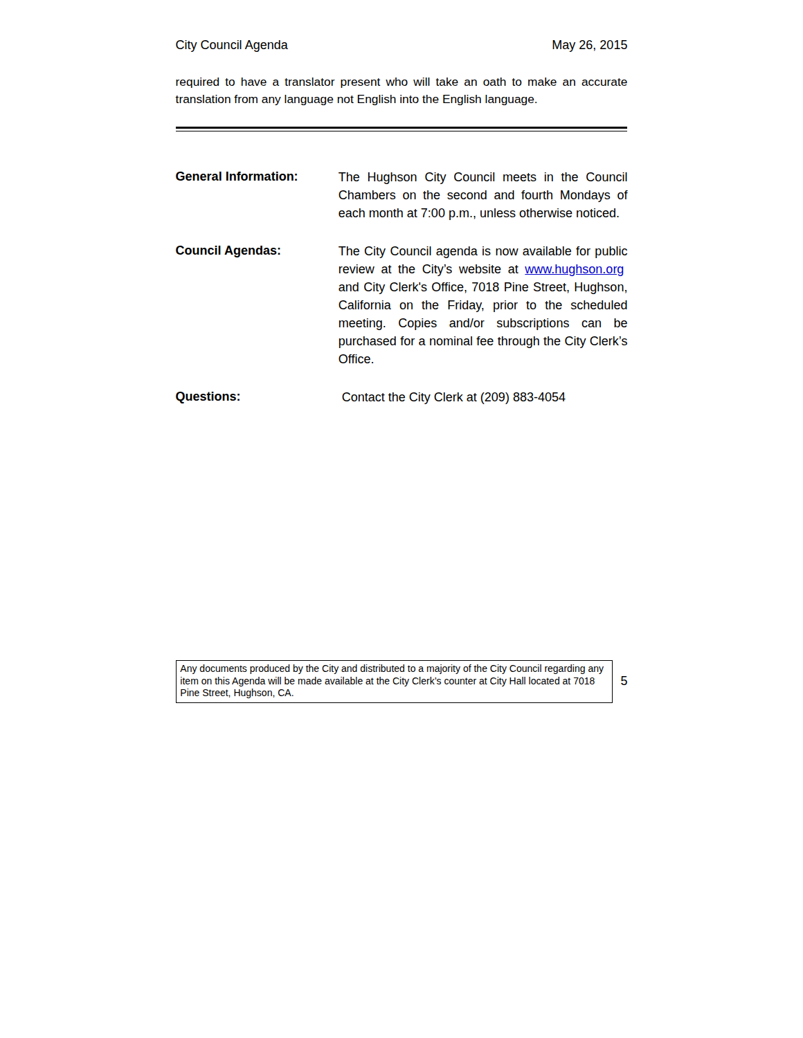City Council Agenda
May 26, 2015
required to have a translator present who will take an oath to make an accurate translation from any language not English into the English language.
| General Information: | The Hughson City Council meets in the Council Chambers on the second and fourth Mondays of each month at 7:00 p.m., unless otherwise noticed. |
| Council Agendas: | The City Council agenda is now available for public review at the City’s website at www.hughson.org and City Clerk's Office, 7018 Pine Street, Hughson, California on the Friday, prior to the scheduled meeting. Copies and/or subscriptions can be purchased for a nominal fee through the City Clerk’s Office. |
| Questions: | Contact the City Clerk at (209) 883-4054 |
Any documents produced by the City and distributed to a majority of the City Council regarding any item on this Agenda will be made available at the City Clerk’s counter at City Hall located at 7018 Pine Street, Hughson, CA.
5